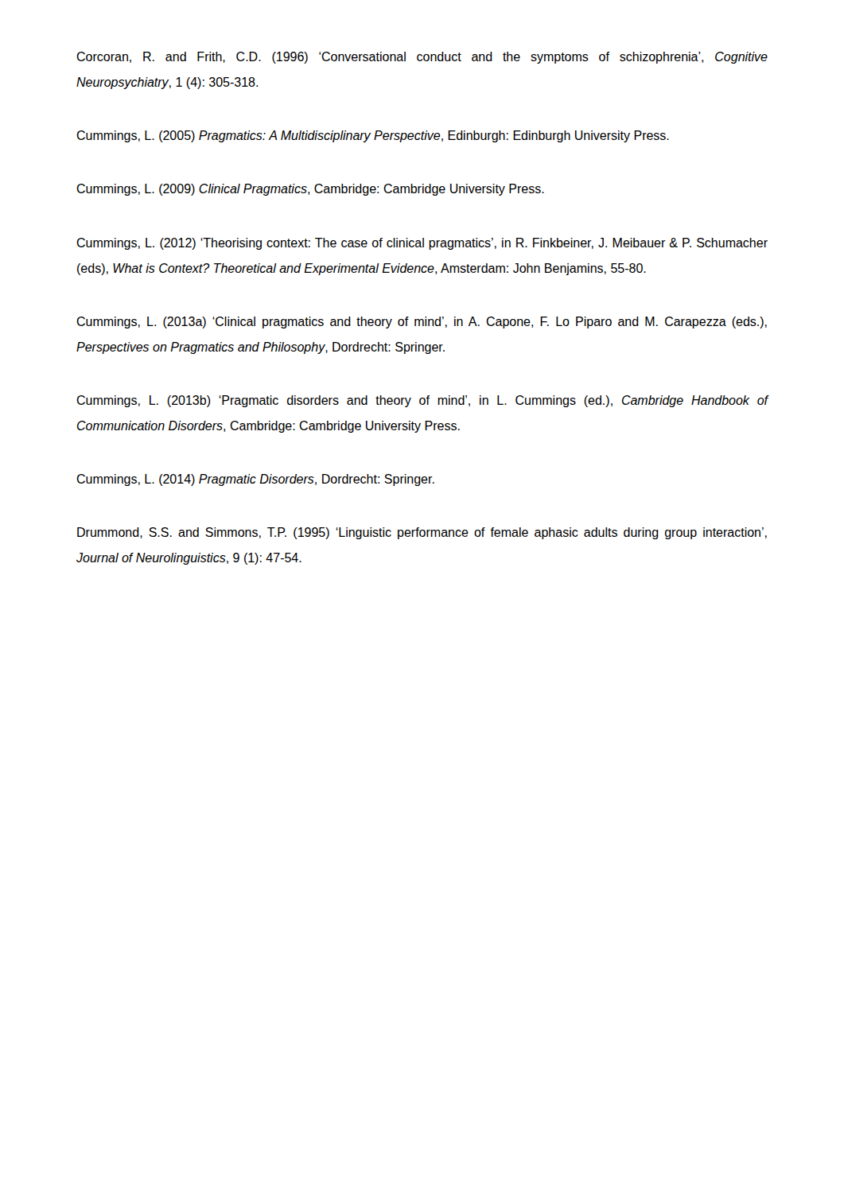Corcoran, R. and Frith, C.D. (1996) ‘Conversational conduct and the symptoms of schizophrenia’, Cognitive Neuropsychiatry, 1 (4): 305-318.
Cummings, L. (2005) Pragmatics: A Multidisciplinary Perspective, Edinburgh: Edinburgh University Press.
Cummings, L. (2009) Clinical Pragmatics, Cambridge: Cambridge University Press.
Cummings, L. (2012) ‘Theorising context: The case of clinical pragmatics’, in R. Finkbeiner, J. Meibauer & P. Schumacher (eds), What is Context? Theoretical and Experimental Evidence, Amsterdam: John Benjamins, 55-80.
Cummings, L. (2013a) ‘Clinical pragmatics and theory of mind’, in A. Capone, F. Lo Piparo and M. Carapezza (eds.), Perspectives on Pragmatics and Philosophy, Dordrecht: Springer.
Cummings, L. (2013b) ‘Pragmatic disorders and theory of mind’, in L. Cummings (ed.), Cambridge Handbook of Communication Disorders, Cambridge: Cambridge University Press.
Cummings, L. (2014) Pragmatic Disorders, Dordrecht: Springer.
Drummond, S.S. and Simmons, T.P. (1995) ‘Linguistic performance of female aphasic adults during group interaction’, Journal of Neurolinguistics, 9 (1): 47-54.